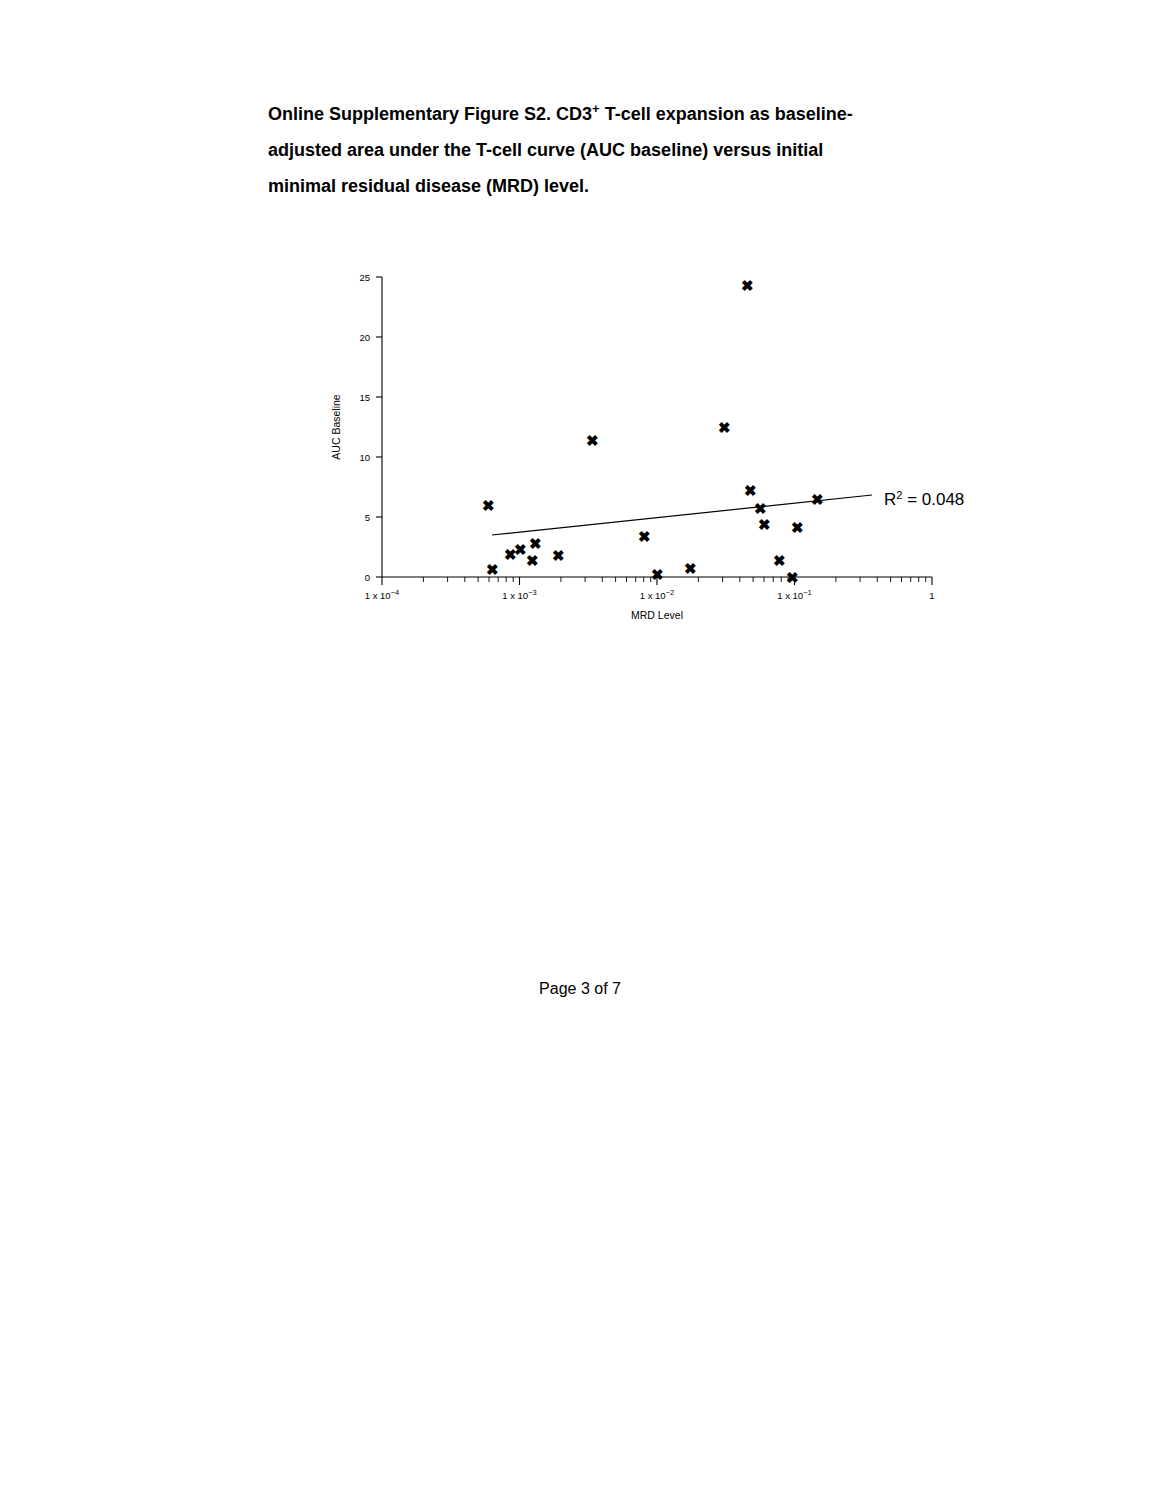Online Supplementary Figure S2. CD3+ T-cell expansion as baseline-adjusted area under the T-cell curve (AUC baseline) versus initial minimal residual disease (MRD) level.
0 5 10 15 20 25 AUC Baseline 1 x 10−4 1 x 10−3 1 x 10−2 1 x 10−1 1 MRD Level R2 = 0.048 ✖ ✖ ✖ ✖ ✖ ✖ ✖ ✖ ✖ ✖ ✖ ✖ ✖ ✖ ✖ ✖ ✖ ✖ ✖ ✖
Page 3 of 7